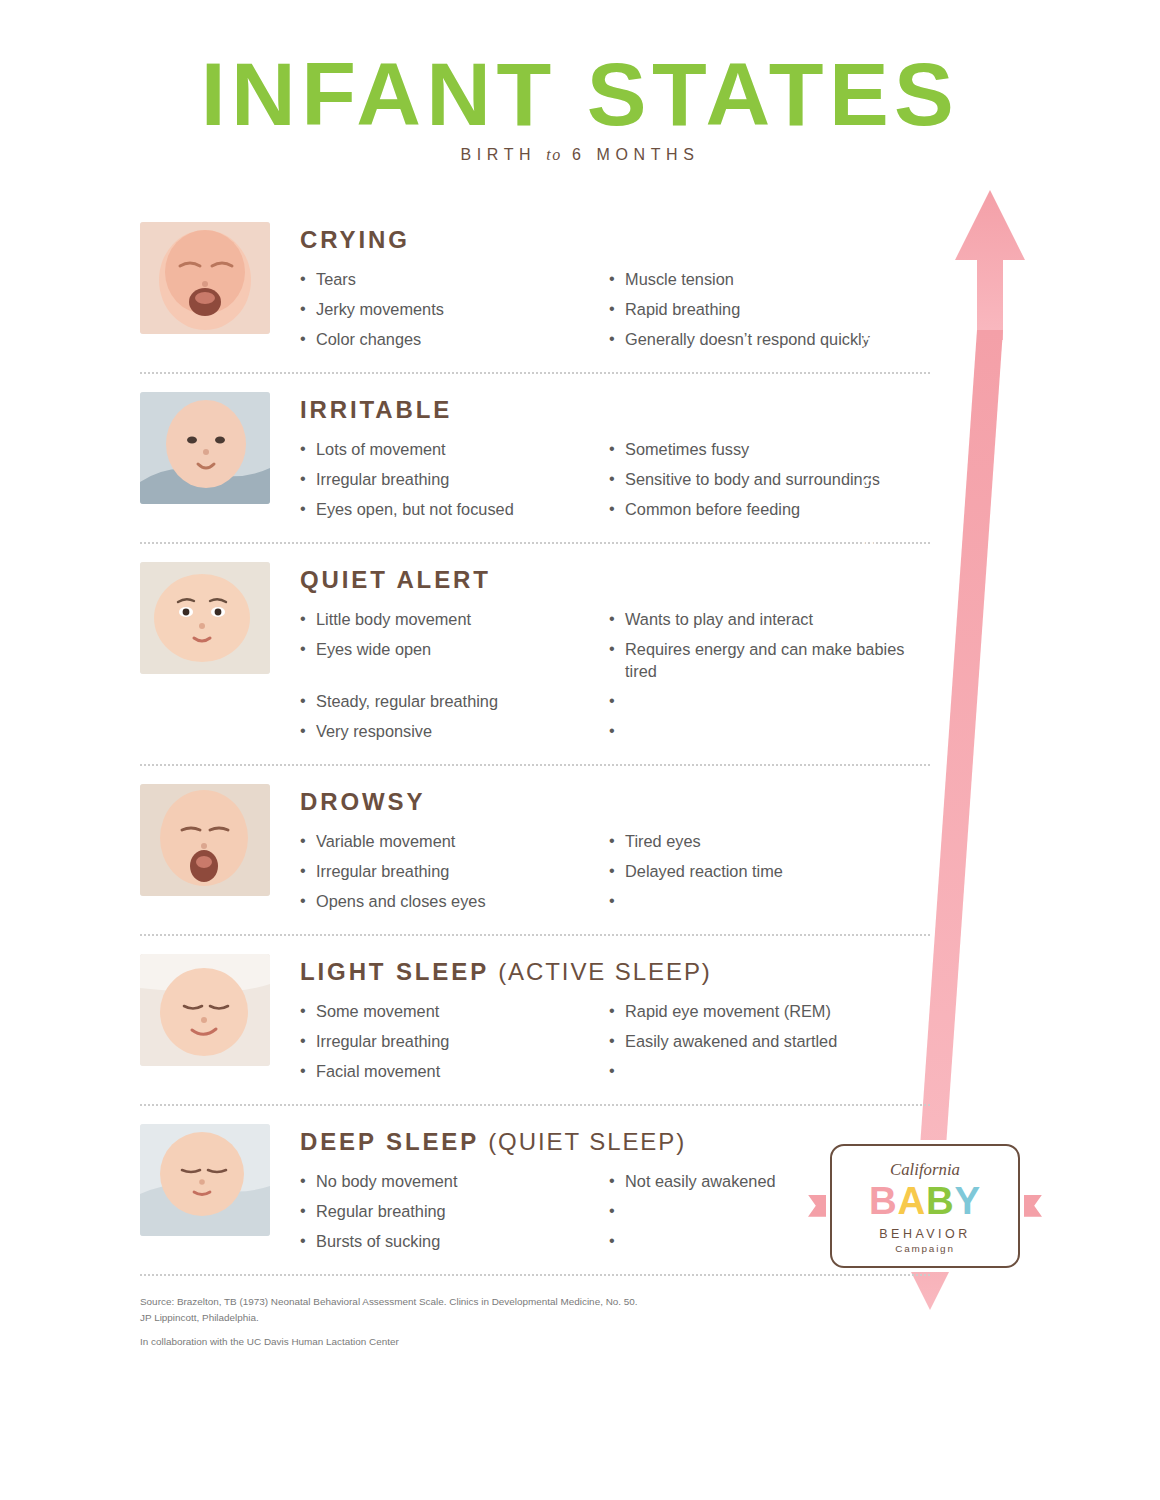Infant States
Birth to 6 Months
Increasing Intensity
Crying
Tears
Muscle tension
Jerky movements
Rapid breathing
Color changes
Generally doesn’t respond quickly
Irritable
Lots of movement
Sometimes fussy
Irregular breathing
Sensitive to body and surroundings
Eyes open, but not focused
Common before feeding
Quiet Alert
Little body movement
Wants to play and interact
Eyes wide open
Requires energy and can make babies tired
Steady, regular breathing
Very responsive
Drowsy
Variable movement
Tired eyes
Irregular breathing
Delayed reaction time
Opens and closes eyes
Light Sleep (Active Sleep)
Some movement
Rapid eye movement (REM)
Irregular breathing
Easily awakened and startled
Facial movement
Deep Sleep (Quiet Sleep)
No body movement
Not easily awakened
Regular breathing
Bursts of sucking
California
BABY
Behavior
Campaign
Source: Brazelton, TB (1973) Neonatal Behavioral Assessment Scale. Clinics in Developmental Medicine, No. 50.
JP Lippincott, Philadelphia.
In collaboration with the UC Davis Human Lactation Center